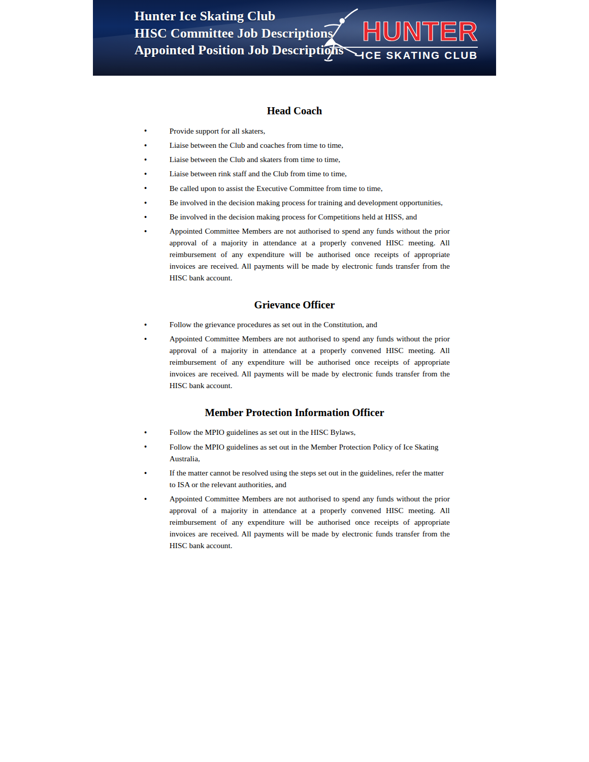Hunter Ice Skating Club
HISC Committee Job Descriptions
Appointed Position Job Descriptions
HUNTER
ICE SKATING CLUB
Head Coach
Provide support for all skaters,
Liaise between the Club and coaches from time to time,
Liaise between the Club and skaters from time to time,
Liaise between rink staff and the Club from time to time,
Be called upon to assist the Executive Committee from time to time,
Be involved in the decision making process for training and development opportunities,
Be involved in the decision making process for Competitions held at HISS, and
Appointed Committee Members are not authorised to spend any funds without the prior approval of a majority in attendance at a properly convened HISC meeting. All reimbursement of any expenditure will be authorised once receipts of appropriate invoices are received. All payments will be made by electronic funds transfer from the HISC bank account.
Grievance Officer
Follow the grievance procedures as set out in the Constitution, and
Appointed Committee Members are not authorised to spend any funds without the prior approval of a majority in attendance at a properly convened HISC meeting. All reimbursement of any expenditure will be authorised once receipts of appropriate invoices are received. All payments will be made by electronic funds transfer from the HISC bank account.
Member Protection Information Officer
Follow the MPIO guidelines as set out in the HISC Bylaws,
Follow the MPIO guidelines as set out in the Member Protection Policy of Ice Skating Australia,
If the matter cannot be resolved using the steps set out in the guidelines, refer the matter to ISA or the relevant authorities, and
Appointed Committee Members are not authorised to spend any funds without the prior approval of a majority in attendance at a properly convened HISC meeting. All reimbursement of any expenditure will be authorised once receipts of appropriate invoices are received. All payments will be made by electronic funds transfer from the HISC bank account.